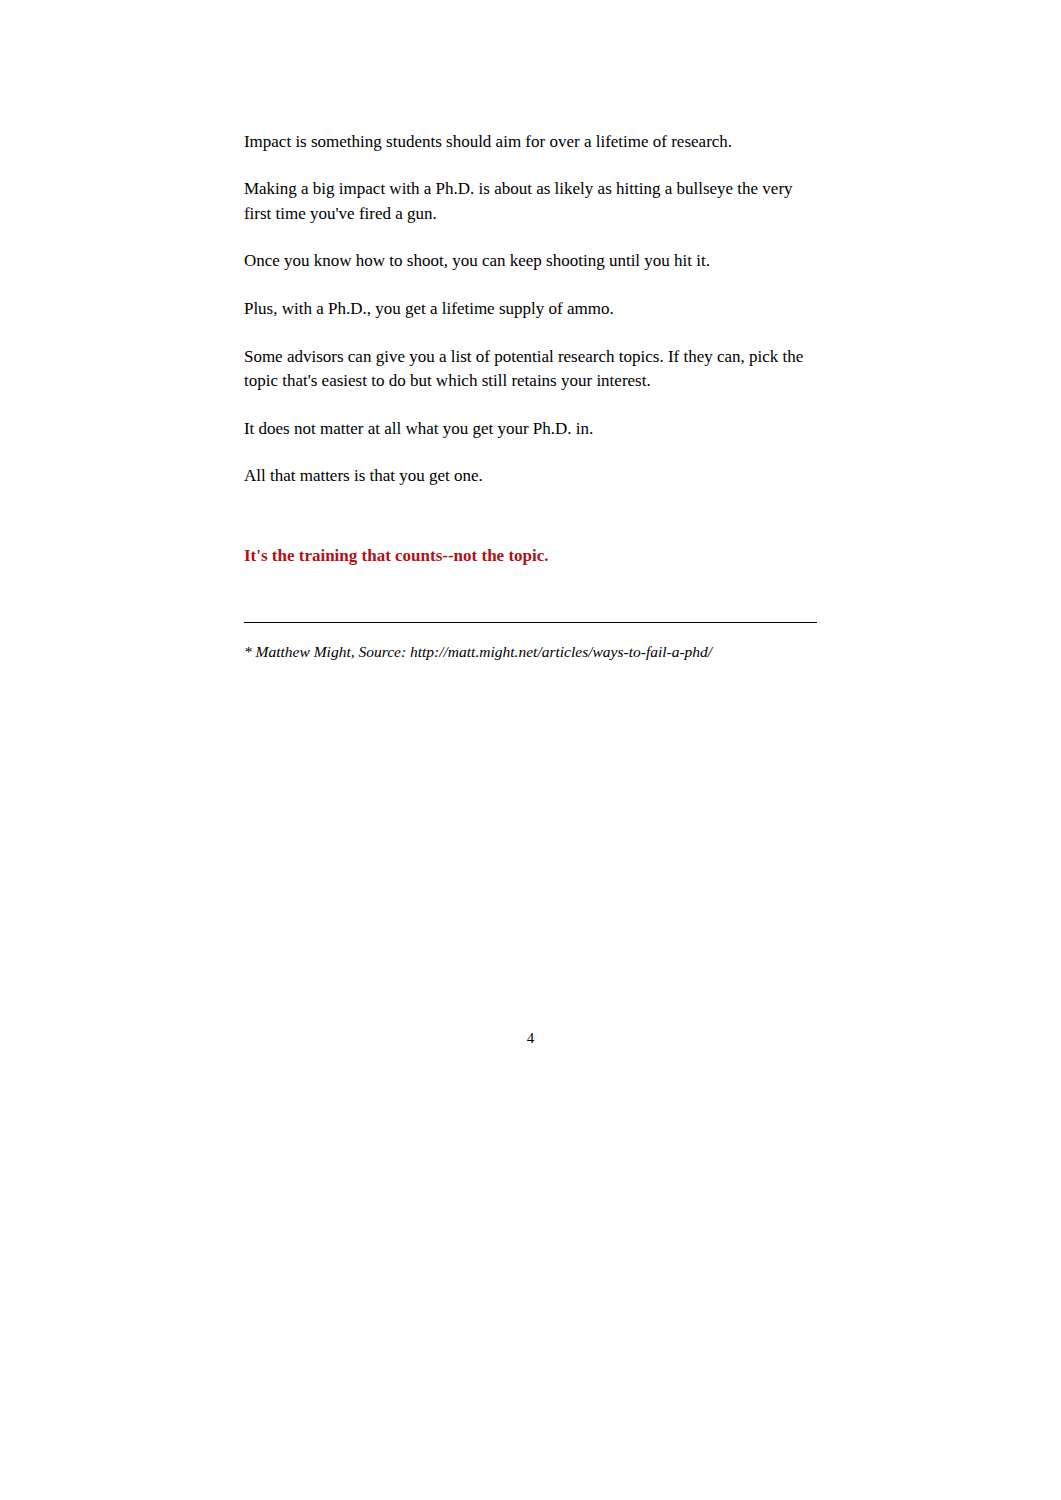Impact is something students should aim for over a lifetime of research.
Making a big impact with a Ph.D. is about as likely as hitting a bullseye the very first time you've fired a gun.
Once you know how to shoot, you can keep shooting until you hit it.
Plus, with a Ph.D., you get a lifetime supply of ammo.
Some advisors can give you a list of potential research topics. If they can, pick the topic that's easiest to do but which still retains your interest.
It does not matter at all what you get your Ph.D. in.
All that matters is that you get one.
It's the training that counts--not the topic.
* Matthew Might, Source: http://matt.might.net/articles/ways-to-fail-a-phd/
4